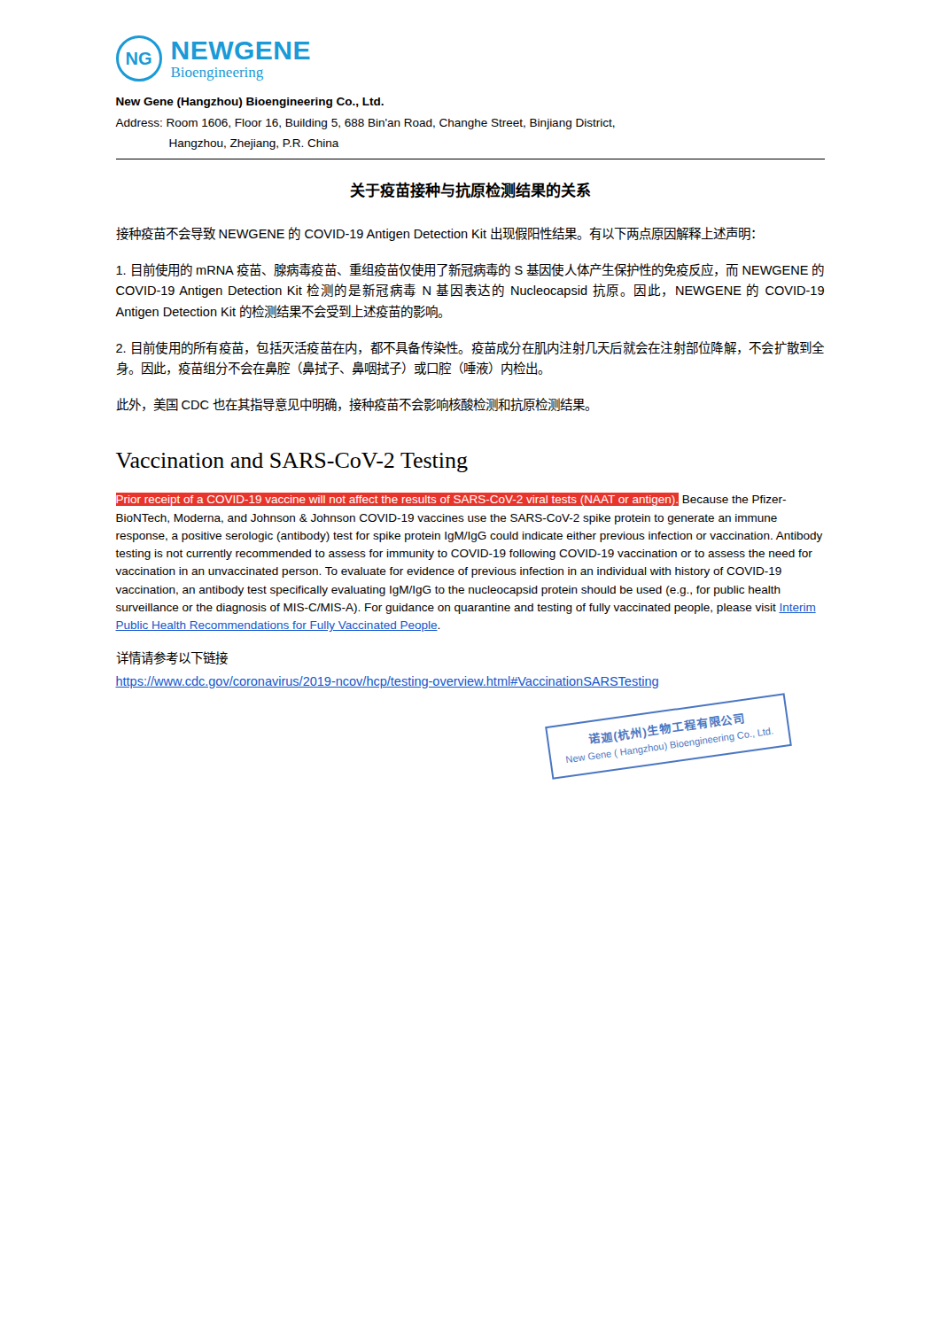NG
NEWGENE
Bioengineering
New Gene (Hangzhou) Bioengineering Co., Ltd.
Address: Room 1606, Floor 16, Building 5, 688 Bin'an Road, Changhe Street, Binjiang District,
Hangzhou, Zhejiang, P.R. China
关于疫苗接种与抗原检测结果的关系
接种疫苗不会导致 NEWGENE 的 COVID-19 Antigen Detection Kit 出现假阳性结果。有以下两点原因解释上述声明：
1. 目前使用的 mRNA 疫苗、腺病毒疫苗、重组疫苗仅使用了新冠病毒的 S 基因使人体产生保护性的免疫反应，而 NEWGENE 的 COVID-19 Antigen Detection Kit 检测的是新冠病毒 N 基因表达的 Nucleocapsid 抗原。因此，NEWGENE 的 COVID-19 Antigen Detection Kit 的检测结果不会受到上述疫苗的影响。
2. 目前使用的所有疫苗，包括灭活疫苗在内，都不具备传染性。疫苗成分在肌内注射几天后就会在注射部位降解，不会扩散到全身。因此，疫苗组分不会在鼻腔（鼻拭子、鼻咽拭子）或口腔（唾液）内检出。
此外，美国 CDC 也在其指导意见中明确，接种疫苗不会影响核酸检测和抗原检测结果。
Vaccination and SARS-CoV-2 Testing
Prior receipt of a COVID-19 vaccine will not affect the results of SARS-CoV-2 viral tests (NAAT or antigen). Because the Pfizer-BioNTech, Moderna, and Johnson & Johnson COVID-19 vaccines use the SARS-CoV-2 spike protein to generate an immune response, a positive serologic (antibody) test for spike protein IgM/IgG could indicate either previous infection or vaccination. Antibody testing is not currently recommended to assess for immunity to COVID-19 following COVID-19 vaccination or to assess the need for vaccination in an unvaccinated person. To evaluate for evidence of previous infection in an individual with history of COVID-19 vaccination, an antibody test specifically evaluating IgM/IgG to the nucleocapsid protein should be used (e.g., for public health surveillance or the diagnosis of MIS-C/MIS-A). For guidance on quarantine and testing of fully vaccinated people, please visit Interim Public Health Recommendations for Fully Vaccinated People.
详情请参考以下链接
https://www.cdc.gov/coronavirus/2019-ncov/hcp/testing-overview.html#VaccinationSARSTesting
诺迦(杭州)生物工程有限公司
New Gene ( Hangzhou) Bioengineering Co., Ltd.